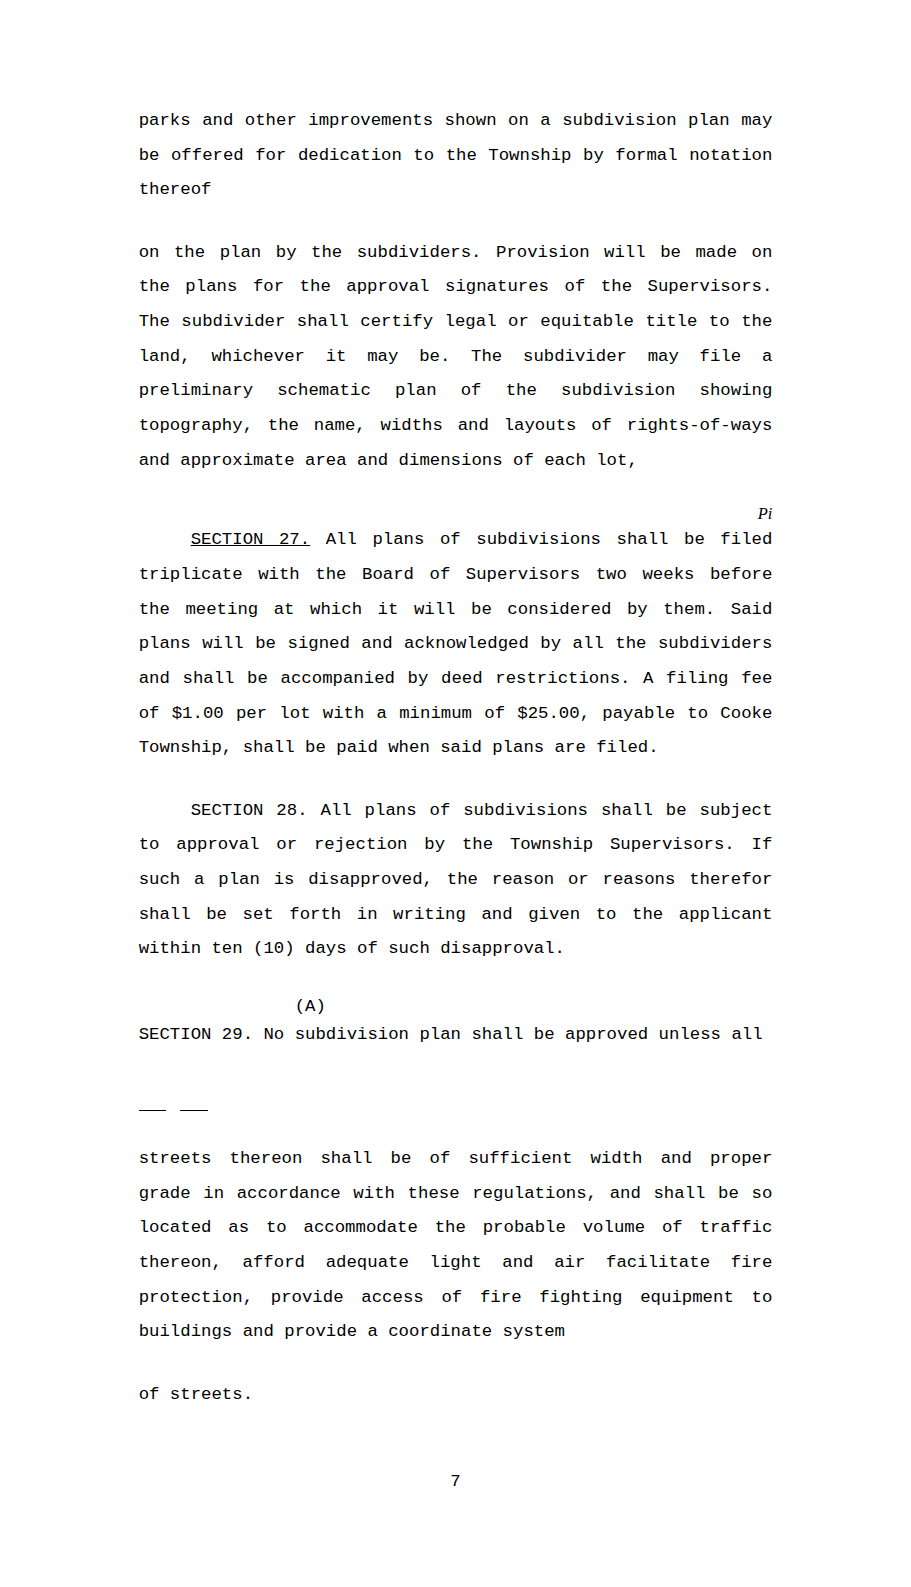parks and other improvements shown on a subdivision plan may be offered for dedication to the Township by formal notation thereof
on the plan by the subdividers. Provision will be made on the plans for the approval signatures of the Supervisors. The subdivider shall certify legal or equitable title to the land, whichever it may be. The subdivider may file a preliminary schematic plan of the subdivision showing topography, the name, widths and layouts of rights-of-ways and approximate area and dimensions of each lot,
Pi
SECTION 27. All plans of subdivisions shall be filed triplicate with the Board of Supervisors two weeks before the meeting at which it will be considered by them. Said plans will be signed and acknowledged by all the subdividers and shall be accompanied by deed restrictions. A filing fee of $1.00 per lot with a minimum of $25.00, payable to Cooke Township, shall be paid when said plans are filed.
SECTION 28. All plans of subdivisions shall be subject to approval or rejection by the Township Supervisors. If such a plan is disapproved, the reason or reasons therefor shall be set forth in writing and given to the applicant within ten (10) days of such disapproval.
(A)
SECTION 29. No subdivision plan shall be approved unless all
streets thereon shall be of sufficient width and proper grade in accordance with these regulations, and shall be so located as to accommodate the probable volume of traffic thereon, afford adequate light and air facilitate fire protection, provide access of fire fighting equipment to buildings and provide a coordinate system
of streets.
7